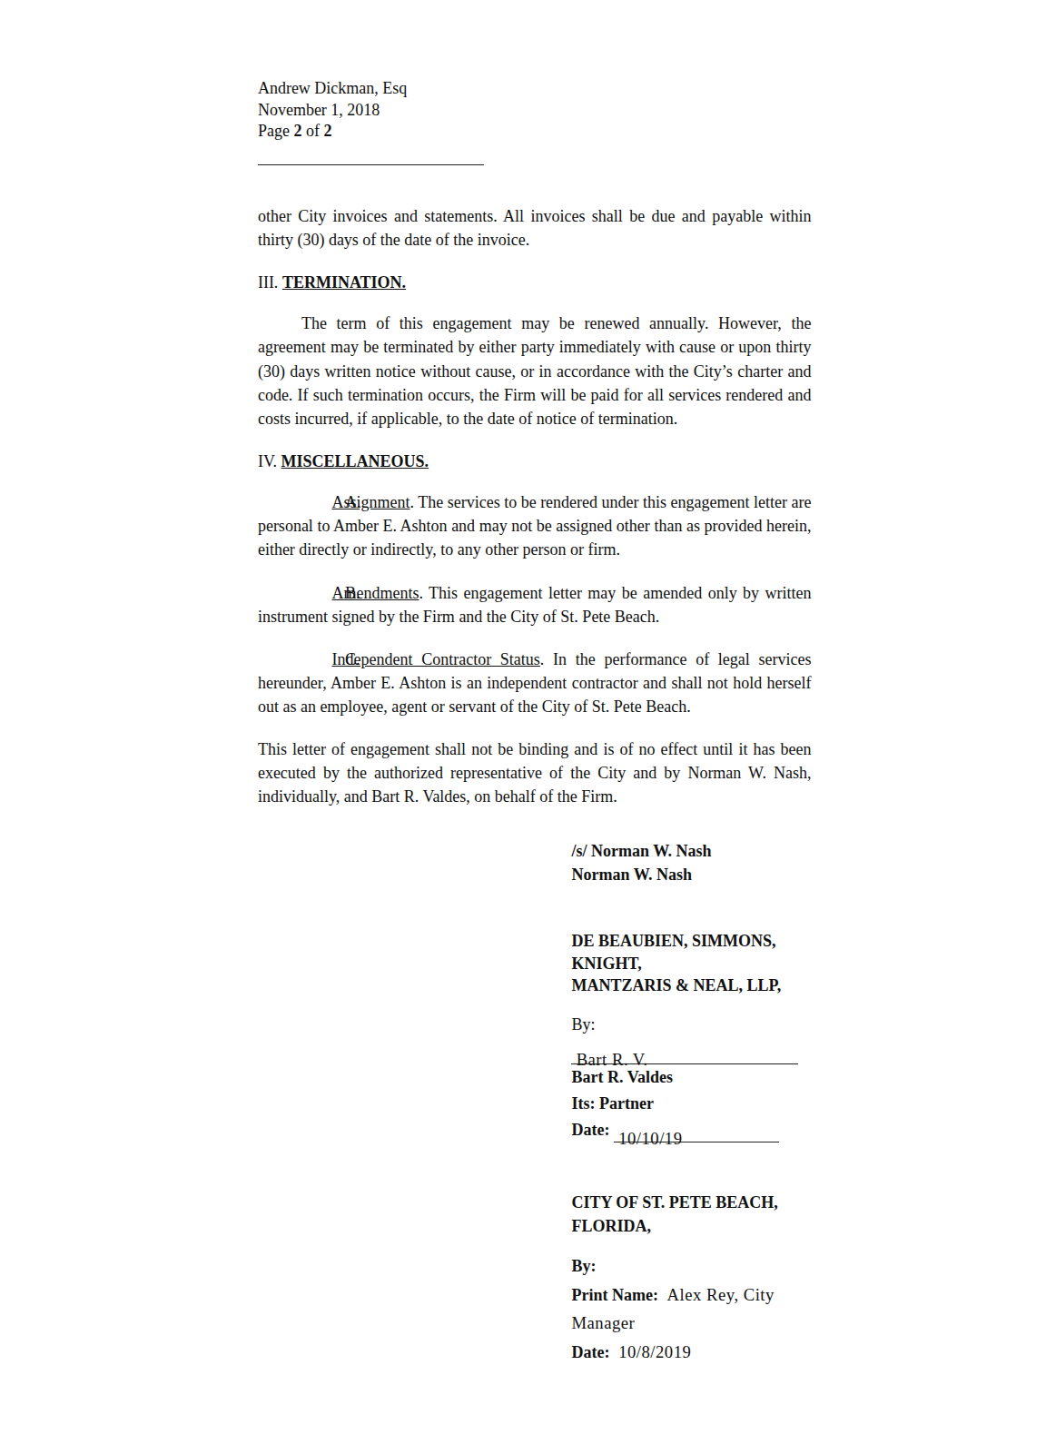Andrew Dickman, Esq
November 1, 2018
Page 2 of 2
other City invoices and statements. All invoices shall be due and payable within thirty (30) days of the date of the invoice.
III. Termination.
The term of this engagement may be renewed annually. However, the agreement may be terminated by either party immediately with cause or upon thirty (30) days written notice without cause, or in accordance with the City’s charter and code. If such termination occurs, the Firm will be paid for all services rendered and costs incurred, if applicable, to the date of notice of termination.
IV. Miscellaneous.
A. Assignment. The services to be rendered under this engagement letter are personal to Amber E. Ashton and may not be assigned other than as provided herein, either directly or indirectly, to any other person or firm.
B. Amendments. This engagement letter may be amended only by written instrument signed by the Firm and the City of St. Pete Beach.
C. Independent Contractor Status. In the performance of legal services hereunder, Amber E. Ashton is an independent contractor and shall not hold herself out as an employee, agent or servant of the City of St. Pete Beach.
This letter of engagement shall not be binding and is of no effect until it has been executed by the authorized representative of the City and by Norman W. Nash, individually, and Bart R. Valdes, on behalf of the Firm.
/s/ Norman W. Nash
Norman W. Nash
DE BEAUBIEN, SIMMONS, KNIGHT,
MANTZARIS & NEAL, LLP,
By: Bart R. V.
Bart R. Valdes
Its: Partner
Date: 10/10/19
CITY OF ST. PETE BEACH, FLORIDA,
By:
Print Name: Alex Rey, City Manager
Date: 10/8/2019